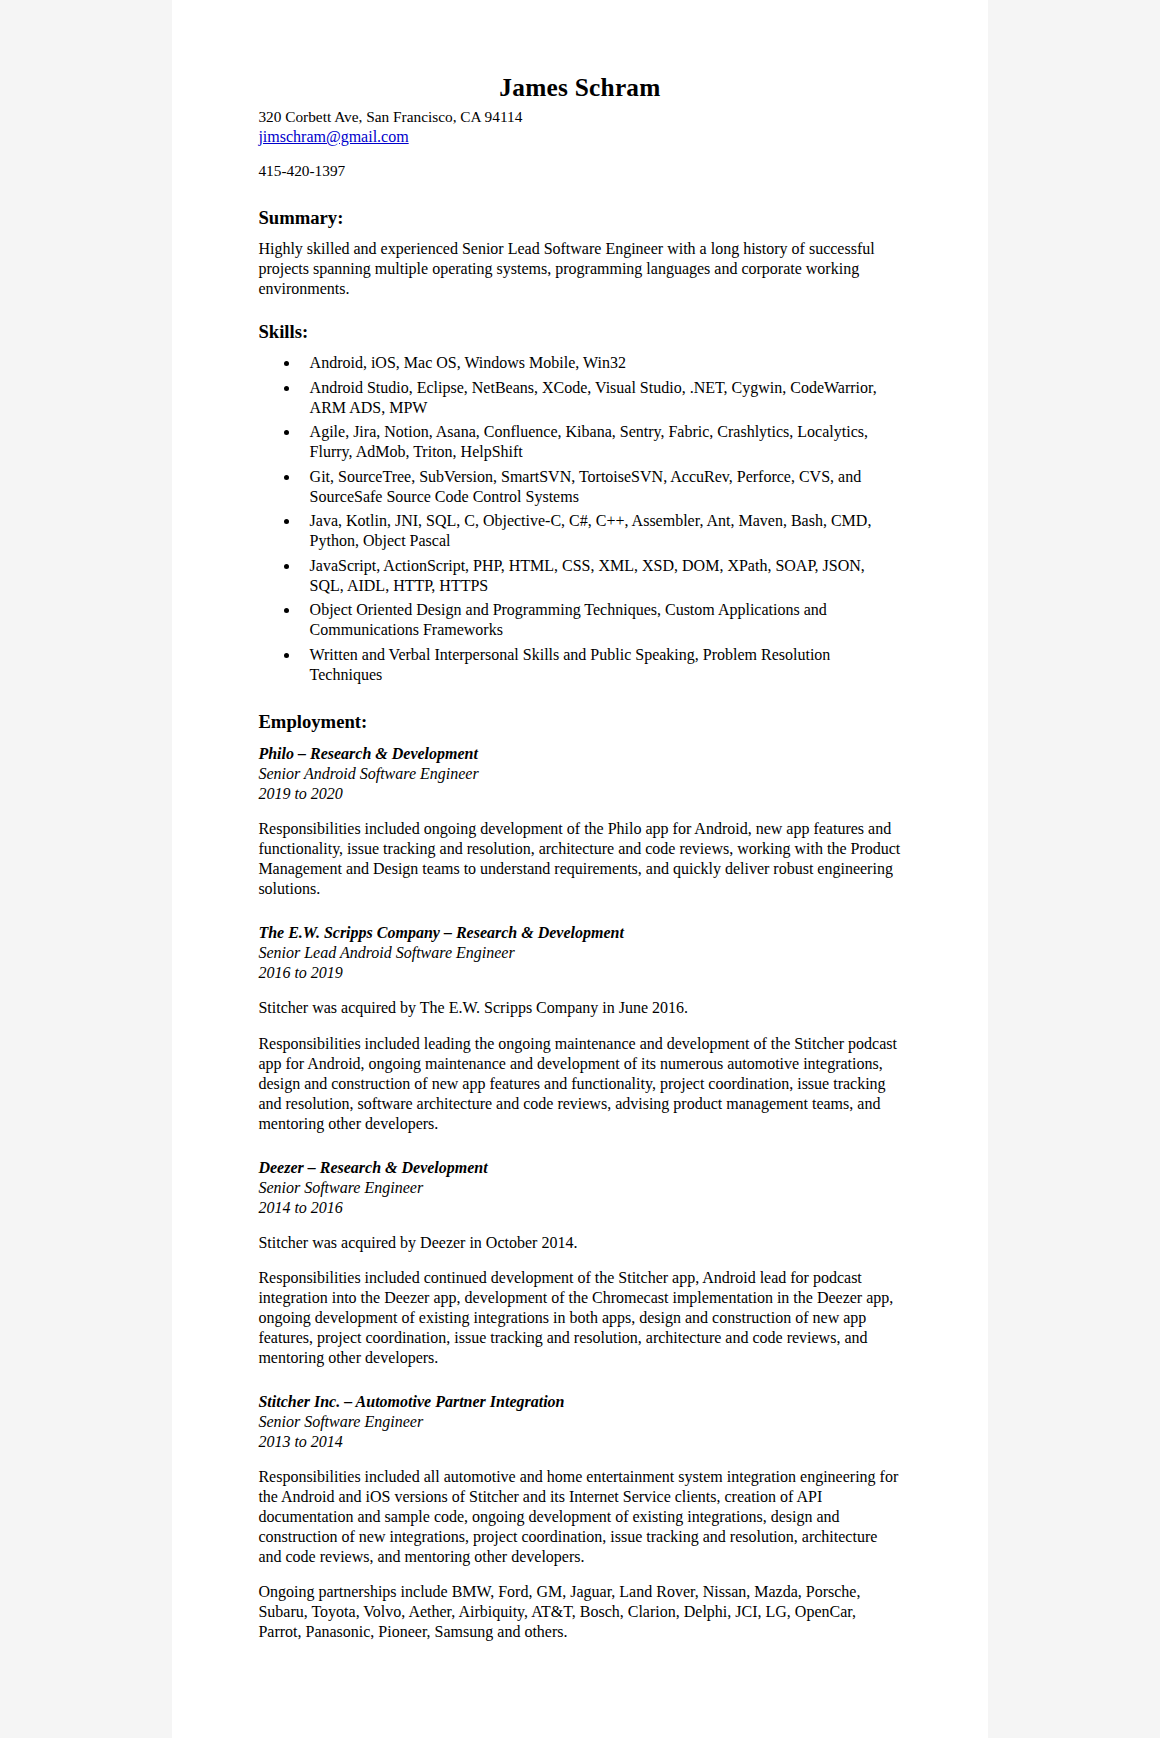James Schram
320 Corbett Ave, San Francisco, CA 94114
jimschram@gmail.com
415-420-1397
Summary:
Highly skilled and experienced Senior Lead Software Engineer with a long history of successful projects spanning multiple operating systems, programming languages and corporate working environments.
Skills:
Android, iOS, Mac OS, Windows Mobile, Win32
Android Studio, Eclipse, NetBeans, XCode, Visual Studio, .NET, Cygwin, CodeWarrior, ARM ADS, MPW
Agile, Jira, Notion, Asana, Confluence, Kibana, Sentry, Fabric, Crashlytics, Localytics, Flurry, AdMob, Triton, HelpShift
Git, SourceTree, SubVersion, SmartSVN, TortoiseSVN, AccuRev, Perforce, CVS, and SourceSafe Source Code Control Systems
Java, Kotlin, JNI, SQL, C, Objective-C, C#, C++, Assembler, Ant, Maven, Bash, CMD, Python, Object Pascal
JavaScript, ActionScript, PHP, HTML, CSS, XML, XSD, DOM, XPath, SOAP, JSON, SQL, AIDL, HTTP, HTTPS
Object Oriented Design and Programming Techniques, Custom Applications and Communications Frameworks
Written and Verbal Interpersonal Skills and Public Speaking, Problem Resolution Techniques
Employment:
Philo – Research & Development
Senior Android Software Engineer
2019 to 2020
Responsibilities included ongoing development of the Philo app for Android, new app features and functionality, issue tracking and resolution, architecture and code reviews, working with the Product Management and Design teams to understand requirements, and quickly deliver robust engineering solutions.
The E.W. Scripps Company – Research & Development
Senior Lead Android Software Engineer
2016 to 2019
Stitcher was acquired by The E.W. Scripps Company in June 2016.
Responsibilities included leading the ongoing maintenance and development of the Stitcher podcast app for Android, ongoing maintenance and development of its numerous automotive integrations, design and construction of new app features and functionality, project coordination, issue tracking and resolution, software architecture and code reviews, advising product management teams, and mentoring other developers.
Deezer – Research & Development
Senior Software Engineer
2014 to 2016
Stitcher was acquired by Deezer in October 2014.
Responsibilities included continued development of the Stitcher app, Android lead for podcast integration into the Deezer app, development of the Chromecast implementation in the Deezer app, ongoing development of existing integrations in both apps, design and construction of new app features, project coordination, issue tracking and resolution, architecture and code reviews, and mentoring other developers.
Stitcher Inc. – Automotive Partner Integration
Senior Software Engineer
2013 to 2014
Responsibilities included all automotive and home entertainment system integration engineering for the Android and iOS versions of Stitcher and its Internet Service clients, creation of API documentation and sample code, ongoing development of existing integrations, design and construction of new integrations, project coordination, issue tracking and resolution, architecture and code reviews, and mentoring other developers.
Ongoing partnerships include BMW, Ford, GM, Jaguar, Land Rover, Nissan, Mazda, Porsche, Subaru, Toyota, Volvo, Aether, Airbiquity, AT&T, Bosch, Clarion, Delphi, JCI, LG, OpenCar, Parrot, Panasonic, Pioneer, Samsung and others.